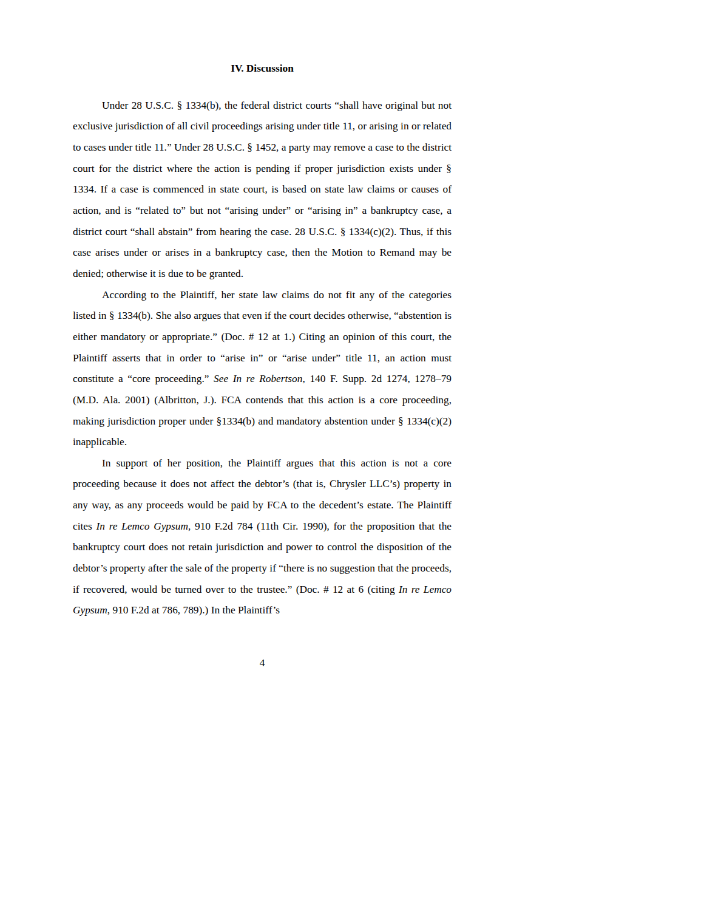IV. Discussion
Under 28 U.S.C. § 1334(b), the federal district courts “shall have original but not exclusive jurisdiction of all civil proceedings arising under title 11, or arising in or related to cases under title 11.” Under 28 U.S.C. § 1452, a party may remove a case to the district court for the district where the action is pending if proper jurisdiction exists under § 1334. If a case is commenced in state court, is based on state law claims or causes of action, and is “related to” but not “arising under” or “arising in” a bankruptcy case, a district court “shall abstain” from hearing the case. 28 U.S.C. § 1334(c)(2). Thus, if this case arises under or arises in a bankruptcy case, then the Motion to Remand may be denied; otherwise it is due to be granted.
According to the Plaintiff, her state law claims do not fit any of the categories listed in § 1334(b). She also argues that even if the court decides otherwise, “abstention is either mandatory or appropriate.” (Doc. # 12 at 1.) Citing an opinion of this court, the Plaintiff asserts that in order to “arise in” or “arise under” title 11, an action must constitute a “core proceeding.” See In re Robertson, 140 F. Supp. 2d 1274, 1278–79 (M.D. Ala. 2001) (Albritton, J.). FCA contends that this action is a core proceeding, making jurisdiction proper under §1334(b) and mandatory abstention under § 1334(c)(2) inapplicable.
In support of her position, the Plaintiff argues that this action is not a core proceeding because it does not affect the debtor’s (that is, Chrysler LLC’s) property in any way, as any proceeds would be paid by FCA to the decedent’s estate. The Plaintiff cites In re Lemco Gypsum, 910 F.2d 784 (11th Cir. 1990), for the proposition that the bankruptcy court does not retain jurisdiction and power to control the disposition of the debtor’s property after the sale of the property if “there is no suggestion that the proceeds, if recovered, would be turned over to the trustee.” (Doc. # 12 at 6 (citing In re Lemco Gypsum, 910 F.2d at 786, 789).) In the Plaintiff’s
4